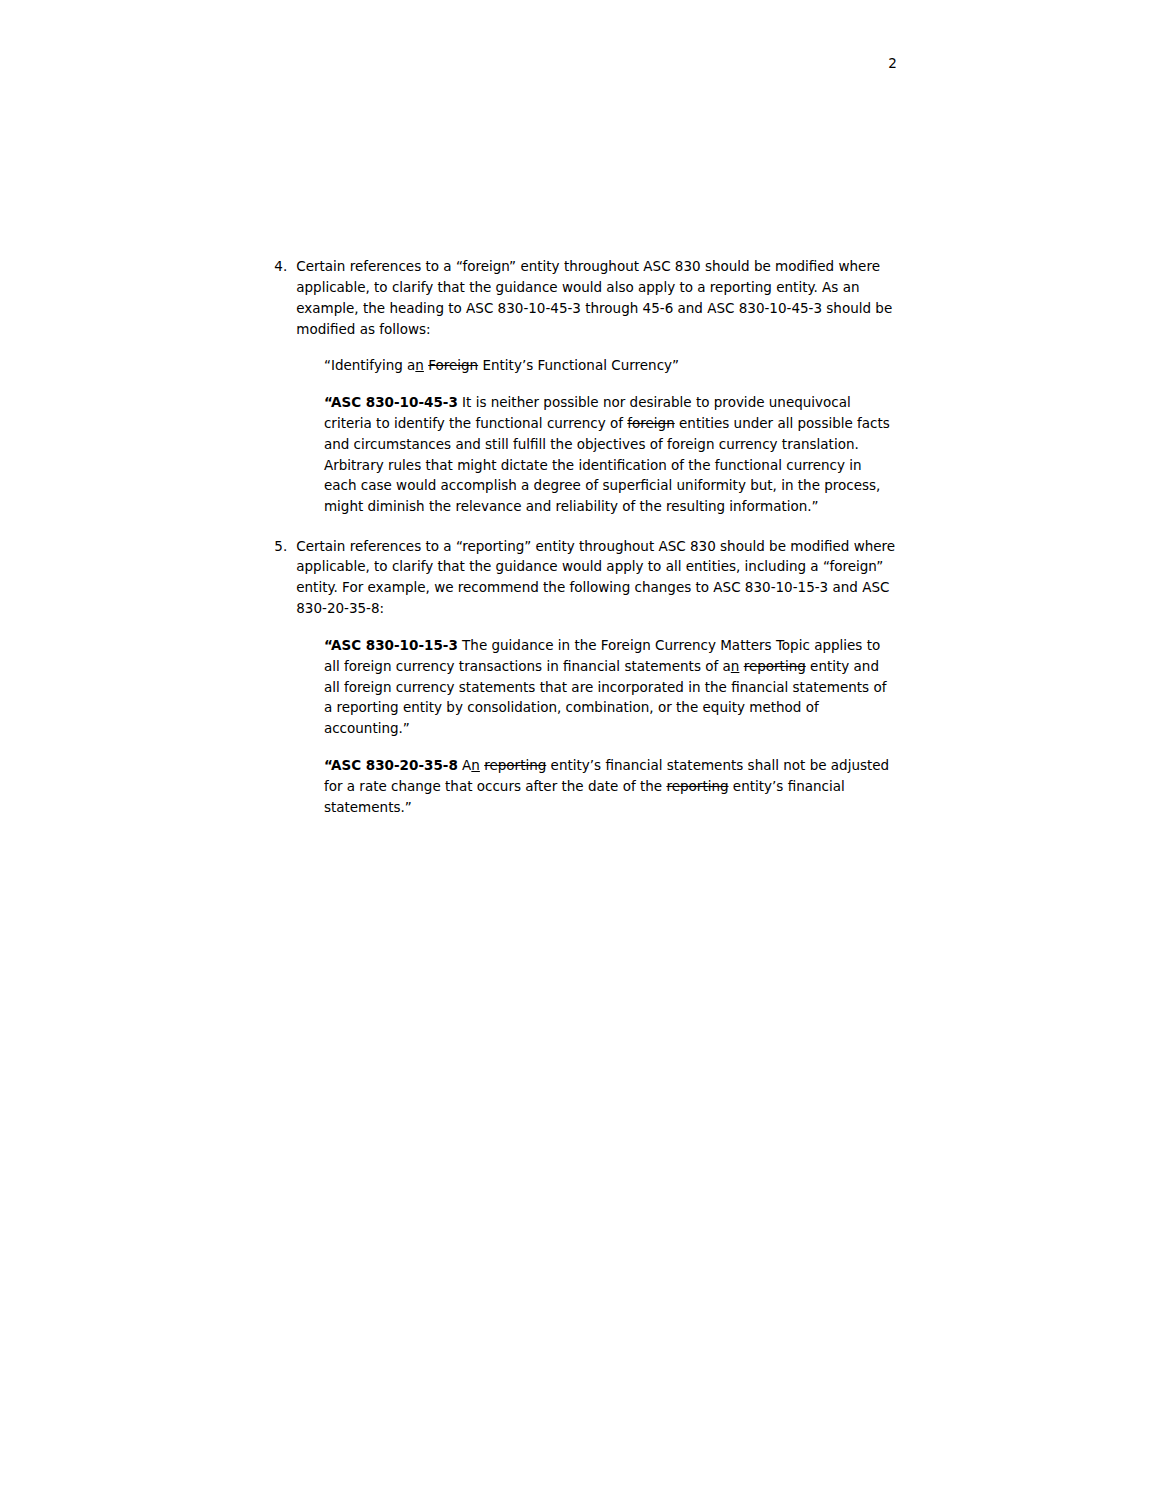2
Certain references to a “foreign” entity throughout ASC 830 should be modified where applicable, to clarify that the guidance would also apply to a reporting entity. As an example, the heading to ASC 830-10-45-3 through 45-6 and ASC 830-10-45-3 should be modified as follows:
“Identifying an Foreign Entity’s Functional Currency”
“ASC 830-10-45-3 It is neither possible nor desirable to provide unequivocal criteria to identify the functional currency of foreign entities under all possible facts and circumstances and still fulfill the objectives of foreign currency translation. Arbitrary rules that might dictate the identification of the functional currency in each case would accomplish a degree of superficial uniformity but, in the process, might diminish the relevance and reliability of the resulting information.”
Certain references to a “reporting” entity throughout ASC 830 should be modified where applicable, to clarify that the guidance would apply to all entities, including a “foreign” entity. For example, we recommend the following changes to ASC 830-10-15-3 and ASC 830-20-35-8:
“ASC 830-10-15-3 The guidance in the Foreign Currency Matters Topic applies to all foreign currency transactions in financial statements of an reporting entity and all foreign currency statements that are incorporated in the financial statements of a reporting entity by consolidation, combination, or the equity method of accounting.”
“ASC 830-20-35-8 An reporting entity’s financial statements shall not be adjusted for a rate change that occurs after the date of the reporting entity’s financial statements.”